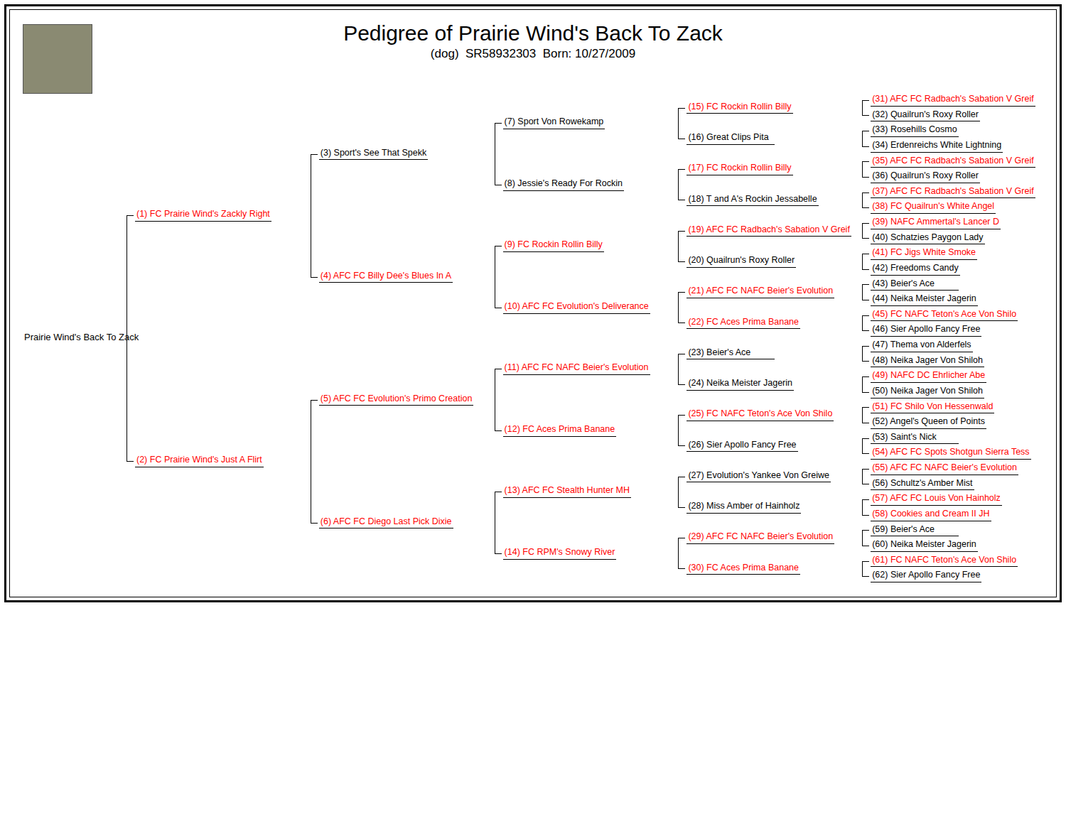Pedigree of Prairie Wind's Back To Zack
(dog) SR58932303 Born: 10/27/2009
Prairie Wind's Back To Zack
(1) FC Prairie Wind's Zackly Right
(2) FC Prairie Wind's Just A Flirt
(3) Sport's See That Spekk
(4) AFC FC Billy Dee's Blues In A
(5) AFC FC Evolution's Primo Creation
(6) AFC FC Diego Last Pick Dixie
(7) Sport Von Rowekamp
(8) Jessie's Ready For Rockin
(9) FC Rockin Rollin Billy
(10) AFC FC Evolution's Deliverance
(11) AFC FC NAFC Beier's Evolution
(12) FC Aces Prima Banane
(13) AFC FC Stealth Hunter MH
(14) FC RPM's Snowy River
(15) FC Rockin Rollin Billy
(16) Great Clips Pita
(17) FC Rockin Rollin Billy
(18) T and A's Rockin Jessabelle
(19) AFC FC Radbach's Sabation V Greif
(20) Quailrun's Roxy Roller
(21) AFC FC NAFC Beier's Evolution
(22) FC Aces Prima Banane
(23) Beier's Ace
(24) Neika Meister Jagerin
(25) FC NAFC Teton's Ace Von Shilo
(26) Sier Apollo Fancy Free
(27) Evolution's Yankee Von Greiwe
(28) Miss Amber of Hainholz
(29) AFC FC NAFC Beier's Evolution
(30) FC Aces Prima Banane
(31) AFC FC Radbach's Sabation V Greif
(32) Quailrun's Roxy Roller
(33) Rosehills Cosmo
(34) Erdenreichs White Lightning
(35) AFC FC Radbach's Sabation V Greif
(36) Quailrun's Roxy Roller
(37) AFC FC Radbach's Sabation V Greif
(38) FC Quailrun's White Angel
(39) NAFC Ammertal's Lancer D
(40) Schatzies Paygon Lady
(41) FC Jigs White Smoke
(42) Freedoms Candy
(43) Beier's Ace
(44) Neika Meister Jagerin
(45) FC NAFC Teton's Ace Von Shilo
(46) Sier Apollo Fancy Free
(47) Thema von Alderfels
(48) Neika Jager Von Shiloh
(49) NAFC DC Ehrlicher Abe
(50) Neika Jager Von Shiloh
(51) FC Shilo Von Hessenwald
(52) Angel's Queen of Points
(53) Saint's Nick
(54) AFC FC Spots Shotgun Sierra Tess
(55) AFC FC NAFC Beier's Evolution
(56) Schultz's Amber Mist
(57) AFC FC Louis Von Hainholz
(58) Cookies and Cream II JH
(59) Beier's Ace
(60) Neika Meister Jagerin
(61) FC NAFC Teton's Ace Von Shilo
(62) Sier Apollo Fancy Free